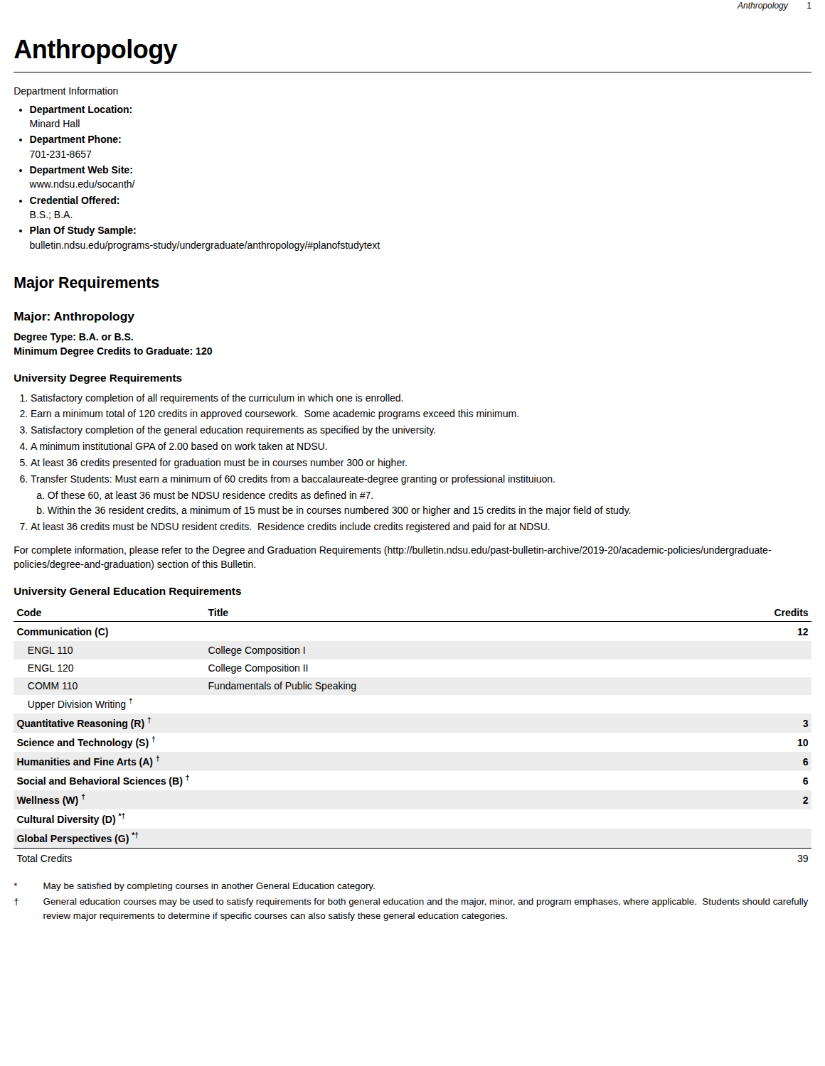Anthropology 1
Anthropology
Department Information
Department Location:
Minard Hall
Department Phone:
701-231-8657
Department Web Site:
www.ndsu.edu/socanth/
Credential Offered:
B.S.; B.A.
Plan Of Study Sample:
bulletin.ndsu.edu/programs-study/undergraduate/anthropology/#planofstudytext
Major Requirements
Major: Anthropology
Degree Type: B.A. or B.S.
Minimum Degree Credits to Graduate: 120
University Degree Requirements
Satisfactory completion of all requirements of the curriculum in which one is enrolled.
Earn a minimum total of 120 credits in approved coursework. Some academic programs exceed this minimum.
Satisfactory completion of the general education requirements as specified by the university.
A minimum institutional GPA of 2.00 based on work taken at NDSU.
At least 36 credits presented for graduation must be in courses number 300 or higher.
Transfer Students: Must earn a minimum of 60 credits from a baccalaureate-degree granting or professional instituiuon.
Of these 60, at least 36 must be NDSU residence credits as defined in #7.
Within the 36 resident credits, a minimum of 15 must be in courses numbered 300 or higher and 15 credits in the major field of study.
At least 36 credits must be NDSU resident credits. Residence credits include credits registered and paid for at NDSU.
For complete information, please refer to the Degree and Graduation Requirements (http://bulletin.ndsu.edu/past-bulletin-archive/2019-20/academic-policies/undergraduate-policies/degree-and-graduation) section of this Bulletin.
University General Education Requirements
| Code | Title | Credits |
| --- | --- | --- |
| Communication (C) | 12 |
| ENGL 110 | College Composition I | |
| ENGL 120 | College Composition II | |
| COMM 110 | Fundamentals of Public Speaking | |
| Upper Division Writing † | |
| Quantitative Reasoning (R) † | 3 |
| Science and Technology (S) † | 10 |
| Humanities and Fine Arts (A) † | 6 |
| Social and Behavioral Sciences (B) † | 6 |
| Wellness (W) † | 2 |
| Cultural Diversity (D) *† | |
| Global Perspectives (G) *† | |
| Total Credits | 39 |
| * | May be satisfied by completing courses in another General Education category. |
| † | General education courses may be used to satisfy requirements for both general education and the major, minor, and program emphases, where applicable. Students should carefully review major requirements to determine if specific courses can also satisfy these general education categories. |